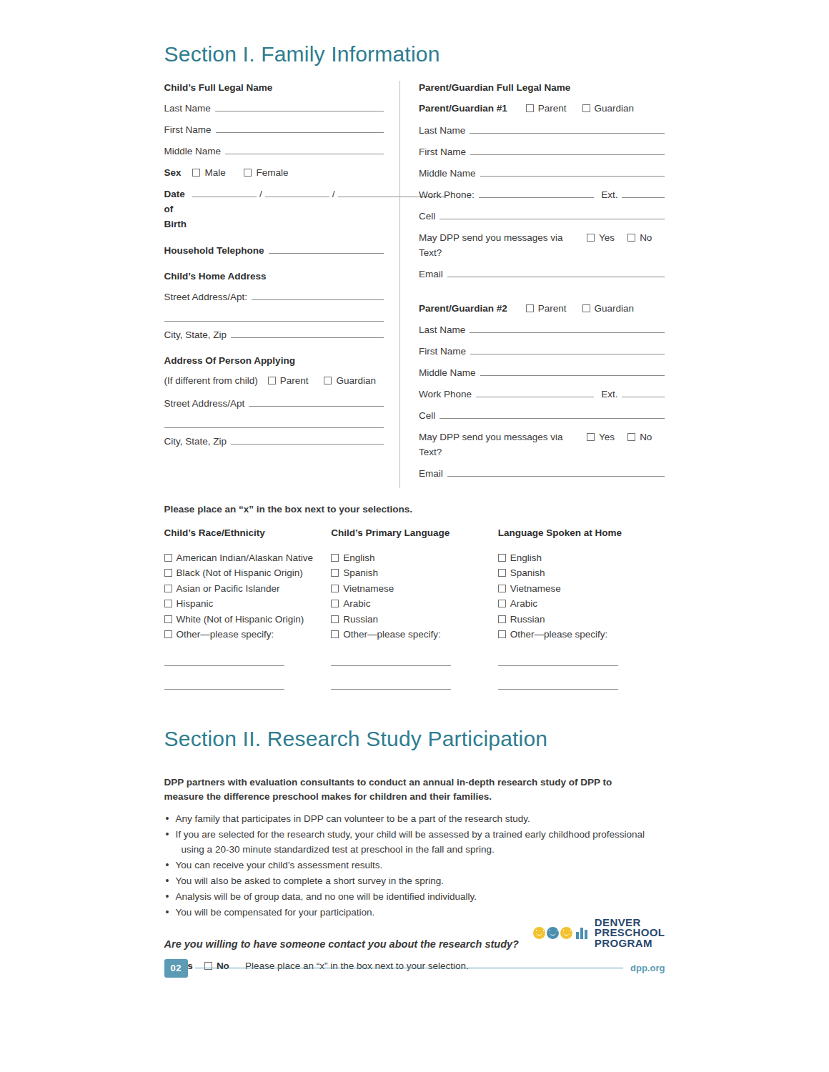Section I. Family Information
Child’s Full Legal Name
Last Name
First Name
Middle Name
Sex Male Female
Date of Birth / /
Household Telephone
Child’s Home Address
Street Address/Apt:
City, State, Zip
Address Of Person Applying
(If different from child) Parent Guardian
Street Address/Apt
City, State, Zip
Parent/Guardian Full Legal Name
Parent/Guardian #1 Parent Guardian
Last Name
First Name
Middle Name
Work Phone: Ext.
Cell
May DPP send you messages via Text? Yes No
Email
Parent/Guardian #2 Parent Guardian
Last Name
First Name
Middle Name
Work Phone Ext.
Cell
May DPP send you messages via Text? Yes No
Email
Please place an “x” in the box next to your selections.
Child’s Race/Ethnicity
American Indian/Alaskan Native
Black (Not of Hispanic Origin)
Asian or Pacific Islander
Hispanic
White (Not of Hispanic Origin)
Other—please specify:
Child’s Primary Language
English
Spanish
Vietnamese
Arabic
Russian
Other—please specify:
Language Spoken at Home
English
Spanish
Vietnamese
Arabic
Russian
Other—please specify:
Section II. Research Study Participation
DPP partners with evaluation consultants to conduct an annual in-depth research study of DPP to measure the difference preschool makes for children and their families.
Any family that participates in DPP can volunteer to be a part of the research study.
If you are selected for the research study, your child will be assessed by a trained early childhood professional using a 20-30 minute standardized test at preschool in the fall and spring.
You can receive your child’s assessment results.
You will also be asked to complete a short survey in the spring.
Analysis will be of group data, and no one will be identified individually.
You will be compensated for your participation.
Are you willing to have someone contact you about the research study?
Yes No Please place an “x” in the box next to your selection.
DENVER
PRESCHOOL
PROGRAM
02 dpp.org